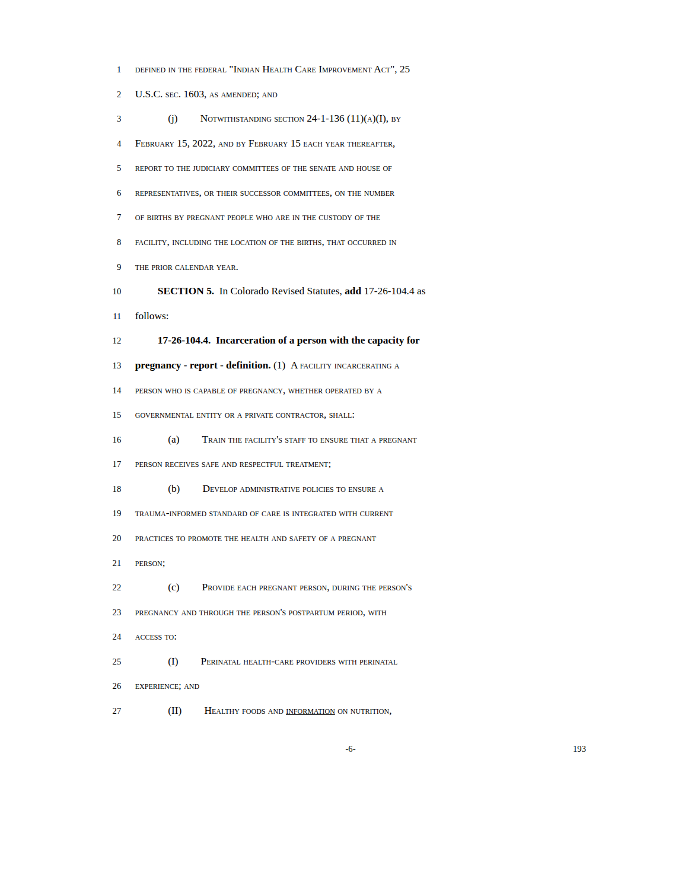1 defined in the federal "Indian Health Care Improvement Act", 25
2 U.S.C. sec. 1603, as amended; and
3 (j) Notwithstanding section 24-1-136 (11)(a)(I), by
4 February 15, 2022, and by February 15 each year thereafter,
5 report to the judiciary committees of the senate and house of
6 representatives, or their successor committees, on the number
7 of births by pregnant people who are in the custody of the
8 facility, including the location of the births, that occurred in
9 the prior calendar year.
10 SECTION 5. In Colorado Revised Statutes, add 17-26-104.4 as
11 follows:
12 17-26-104.4. Incarceration of a person with the capacity for
13 pregnancy - report - definition. (1) A facility incarcerating a
14 person who is capable of pregnancy, whether operated by a
15 governmental entity or a private contractor, shall:
16 (a) Train the facility's staff to ensure that a pregnant
17 person receives safe and respectful treatment;
18 (b) Develop administrative policies to ensure a
19 trauma-informed standard of care is integrated with current
20 practices to promote the health and safety of a pregnant
21 person;
22 (c) Provide each pregnant person, during the person's
23 pregnancy and through the person's postpartum period, with
24 access to:
25 (I) Perinatal health-care providers with perinatal
26 experience; and
27 (II) Healthy foods and information on nutrition,
-6- 193